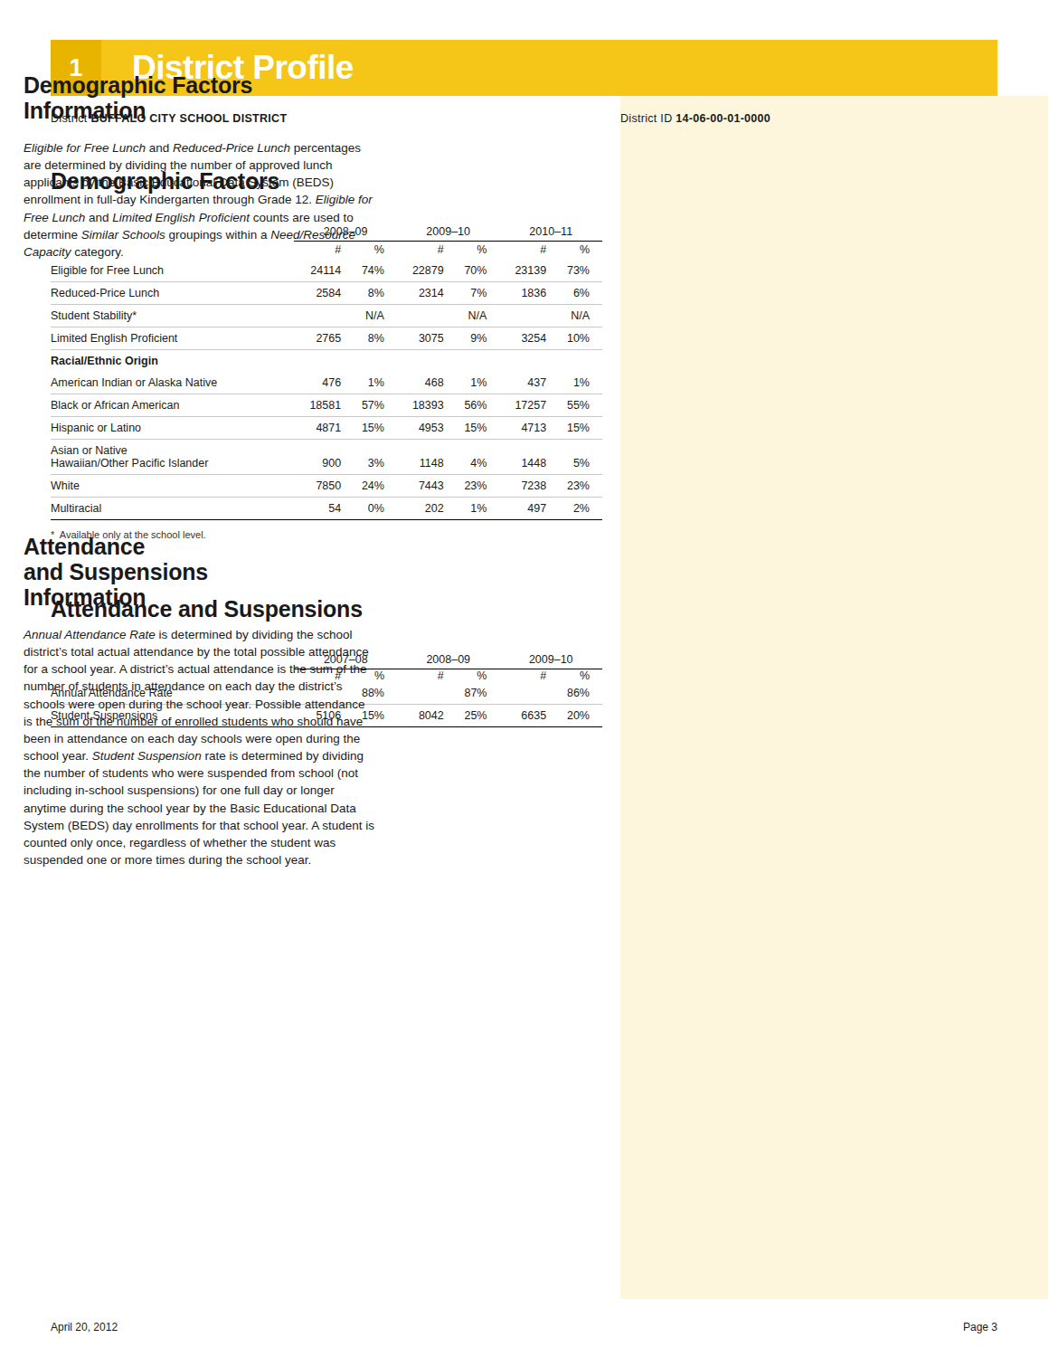1
District Profile
District BUFFALO CITY SCHOOL DISTRICT District ID 14-06-00-01-0000
Demographic Factors
| | 2008–09 | 2009–10 | 2010–11 |
| | # | % | # | % | # | % |
| Eligible for Free Lunch | 24114 | 74% | 22879 | 70% | 23139 | 73% |
| Reduced-Price Lunch | 2584 | 8% | 2314 | 7% | 1836 | 6% |
| Student Stability* | | N/A | | N/A | | N/A |
| Limited English Proficient | 2765 | 8% | 3075 | 9% | 3254 | 10% |
| Racial/Ethnic Origin | |
| American Indian or Alaska Native | 476 | 1% | 468 | 1% | 437 | 1% |
| Black or African American | 18581 | 57% | 18393 | 56% | 17257 | 55% |
| Hispanic or Latino | 4871 | 15% | 4953 | 15% | 4713 | 15% |
| Asian or Native Hawaiian/Other Pacific Islander | 900 | 3% | 1148 | 4% | 1448 | 5% |
| White | 7850 | 24% | 7443 | 23% | 7238 | 23% |
| Multiracial | 54 | 0% | 202 | 1% | 497 | 2% |
* Available only at the school level.
Attendance and Suspensions
| | 2007–08 | 2008–09 | 2009–10 |
| | # | % | # | % | # | % |
| Annual Attendance Rate | | 88% | | 87% | | 86% |
| Student Suspensions | 5106 | 15% | 8042 | 25% | 6635 | 20% |
Demographic Factors
Information
Eligible for Free Lunch and Reduced-Price Lunch percentages are determined by dividing the number of approved lunch applicants by the Basic Educational Data System (BEDS) enrollment in full-day Kindergarten through Grade 12. Eligible for Free Lunch and Limited English Proficient counts are used to determine Similar Schools groupings within a Need/Resource Capacity category.
Attendance
and Suspensions
Information
Annual Attendance Rate is determined by dividing the school district’s total actual attendance by the total possible attendance for a school year. A district’s actual attendance is the sum of the number of students in attendance on each day the district’s schools were open during the school year. Possible attendance is the sum of the number of enrolled students who should have been in attendance on each day schools were open during the school year. Student Suspension rate is determined by dividing the number of students who were suspended from school (not including in-school suspensions) for one full day or longer anytime during the school year by the Basic Educational Data System (BEDS) day enrollments for that school year. A student is counted only once, regardless of whether the student was suspended one or more times during the school year.
April 20, 2012 Page 3